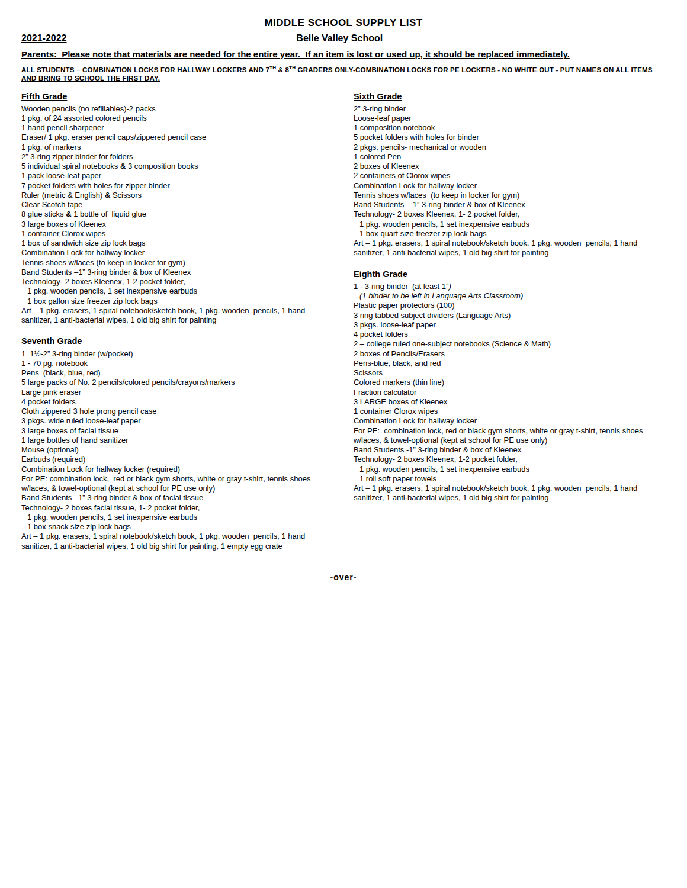MIDDLE SCHOOL SUPPLY LIST
2021-2022 Belle Valley School
Parents: Please note that materials are needed for the entire year. If an item is lost or used up, it should be replaced immediately.
ALL STUDENTS – COMBINATION LOCKS FOR HALLWAY LOCKERS AND 7TH & 8TH GRADERS ONLY-COMBINATION LOCKS FOR PE LOCKERS - NO WHITE OUT - PUT NAMES ON ALL ITEMS AND BRING TO SCHOOL THE FIRST DAY.
Fifth Grade
Wooden pencils (no refillables)-2 packs
1 pkg. of 24 assorted colored pencils
1 hand pencil sharpener
Eraser/ 1 pkg. eraser pencil caps/zippered pencil case
1 pkg. of markers
2” 3-ring zipper binder for folders
5 individual spiral notebooks & 3 composition books
1 pack loose-leaf paper
7 pocket folders with holes for zipper binder
Ruler (metric & English) & Scissors
Clear Scotch tape
8 glue sticks & 1 bottle of liquid glue
3 large boxes of Kleenex
1 container Clorox wipes
1 box of sandwich size zip lock bags
Combination Lock for hallway locker
Tennis shoes w/laces (to keep in locker for gym)
Band Students –1” 3-ring binder & box of Kleenex
Technology- 2 boxes Kleenex, 1-2 pocket folder,
1 pkg. wooden pencils, 1 set inexpensive earbuds
1 box gallon size freezer zip lock bags
Art – 1 pkg. erasers, 1 spiral notebook/sketch book, 1 pkg. wooden pencils, 1 hand sanitizer, 1 anti-bacterial wipes, 1 old big shirt for painting
Seventh Grade
1 1½-2” 3-ring binder (w/pocket)
1 - 70 pg. notebook
Pens (black, blue, red)
5 large packs of No. 2 pencils/colored pencils/crayons/markers
Large pink eraser
4 pocket folders
Cloth zippered 3 hole prong pencil case
3 pkgs. wide ruled loose-leaf paper
3 large boxes of facial tissue
1 large bottles of hand sanitizer
Mouse (optional)
Earbuds (required)
Combination Lock for hallway locker (required)
For PE: combination lock, red or black gym shorts, white or gray t-shirt, tennis shoes w/laces, & towel-optional (kept at school for PE use only)
Band Students –1” 3-ring binder & box of facial tissue
Technology- 2 boxes facial tissue, 1- 2 pocket folder,
1 pkg. wooden pencils, 1 set inexpensive earbuds
1 box snack size zip lock bags
Art – 1 pkg. erasers, 1 spiral notebook/sketch book, 1 pkg. wooden pencils, 1 hand sanitizer, 1 anti-bacterial wipes, 1 old big shirt for painting, 1 empty egg crate
Sixth Grade
2” 3-ring binder
Loose-leaf paper
1 composition notebook
5 pocket folders with holes for binder
2 pkgs. pencils- mechanical or wooden
1 colored Pen
2 boxes of Kleenex
2 containers of Clorox wipes
Combination Lock for hallway locker
Tennis shoes w/laces (to keep in locker for gym)
Band Students – 1” 3-ring binder & box of Kleenex
Technology- 2 boxes Kleenex, 1- 2 pocket folder,
1 pkg. wooden pencils, 1 set inexpensive earbuds
1 box quart size freezer zip lock bags
Art – 1 pkg. erasers, 1 spiral notebook/sketch book, 1 pkg. wooden pencils, 1 hand sanitizer, 1 anti-bacterial wipes, 1 old big shirt for painting
Eighth Grade
1 - 3-ring binder (at least 1”)
(1 binder to be left in Language Arts Classroom)
Plastic paper protectors (100)
3 ring tabbed subject dividers (Language Arts)
3 pkgs. loose-leaf paper
4 pocket folders
2 – college ruled one-subject notebooks (Science & Math)
2 boxes of Pencils/Erasers
Pens-blue, black, and red
Scissors
Colored markers (thin line)
Fraction calculator
3 LARGE boxes of Kleenex
1 container Clorox wipes
Combination Lock for hallway locker
For PE: combination lock, red or black gym shorts, white or gray t-shirt, tennis shoes w/laces, & towel-optional (kept at school for PE use only)
Band Students -1” 3-ring binder & box of Kleenex
Technology- 2 boxes Kleenex, 1-2 pocket folder,
1 pkg. wooden pencils, 1 set inexpensive earbuds
1 roll soft paper towels
Art – 1 pkg. erasers, 1 spiral notebook/sketch book, 1 pkg. wooden pencils, 1 hand sanitizer, 1 anti-bacterial wipes, 1 old big shirt for painting
-over-